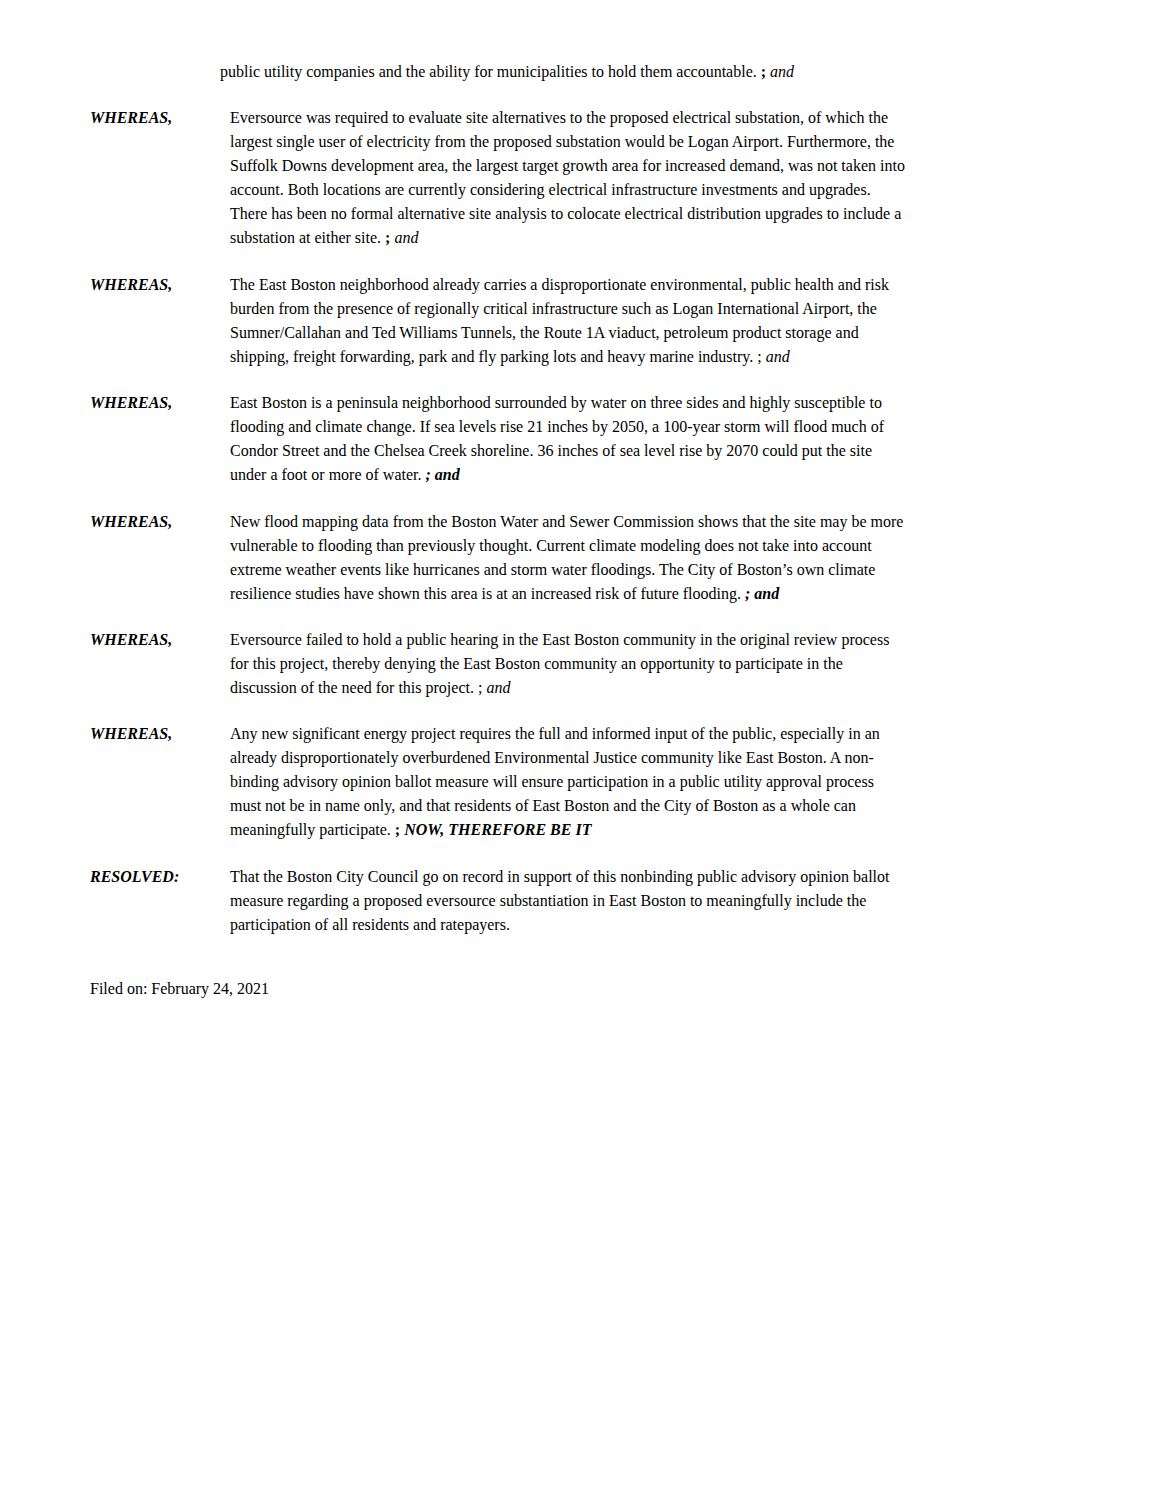public utility companies and the ability for municipalities to hold them accountable. ; and
WHEREAS,
Eversource was required to evaluate site alternatives to the proposed electrical substation, of which the largest single user of electricity from the proposed substation would be Logan Airport. Furthermore, the Suffolk Downs development area, the largest target growth area for increased demand, was not taken into account. Both locations are currently considering electrical infrastructure investments and upgrades. There has been no formal alternative site analysis to colocate electrical distribution upgrades to include a substation at either site. ; and
WHEREAS,
The East Boston neighborhood already carries a disproportionate environmental, public health and risk burden from the presence of regionally critical infrastructure such as Logan International Airport, the Sumner/Callahan and Ted Williams Tunnels, the Route 1A viaduct, petroleum product storage and shipping, freight forwarding, park and fly parking lots and heavy marine industry. ; and
WHEREAS,
East Boston is a peninsula neighborhood surrounded by water on three sides and highly susceptible to flooding and climate change. If sea levels rise 21 inches by 2050, a 100-year storm will flood much of Condor Street and the Chelsea Creek shoreline. 36 inches of sea level rise by 2070 could put the site under a foot or more of water. ; and
WHEREAS,
New flood mapping data from the Boston Water and Sewer Commission shows that the site may be more vulnerable to flooding than previously thought. Current climate modeling does not take into account extreme weather events like hurricanes and storm water floodings. The City of Boston’s own climate resilience studies have shown this area is at an increased risk of future flooding. ; and
WHEREAS,
Eversource failed to hold a public hearing in the East Boston community in the original review process for this project, thereby denying the East Boston community an opportunity to participate in the discussion of the need for this project. ; and
WHEREAS,
Any new significant energy project requires the full and informed input of the public, especially in an already disproportionately overburdened Environmental Justice community like East Boston. A non-binding advisory opinion ballot measure will ensure participation in a public utility approval process must not be in name only, and that residents of East Boston and the City of Boston as a whole can meaningfully participate. ; NOW, THEREFORE BE IT
RESOLVED:
That the Boston City Council go on record in support of this nonbinding public advisory opinion ballot measure regarding a proposed eversource substantiation in East Boston to meaningfully include the participation of all residents and ratepayers.
Filed on: February 24, 2021